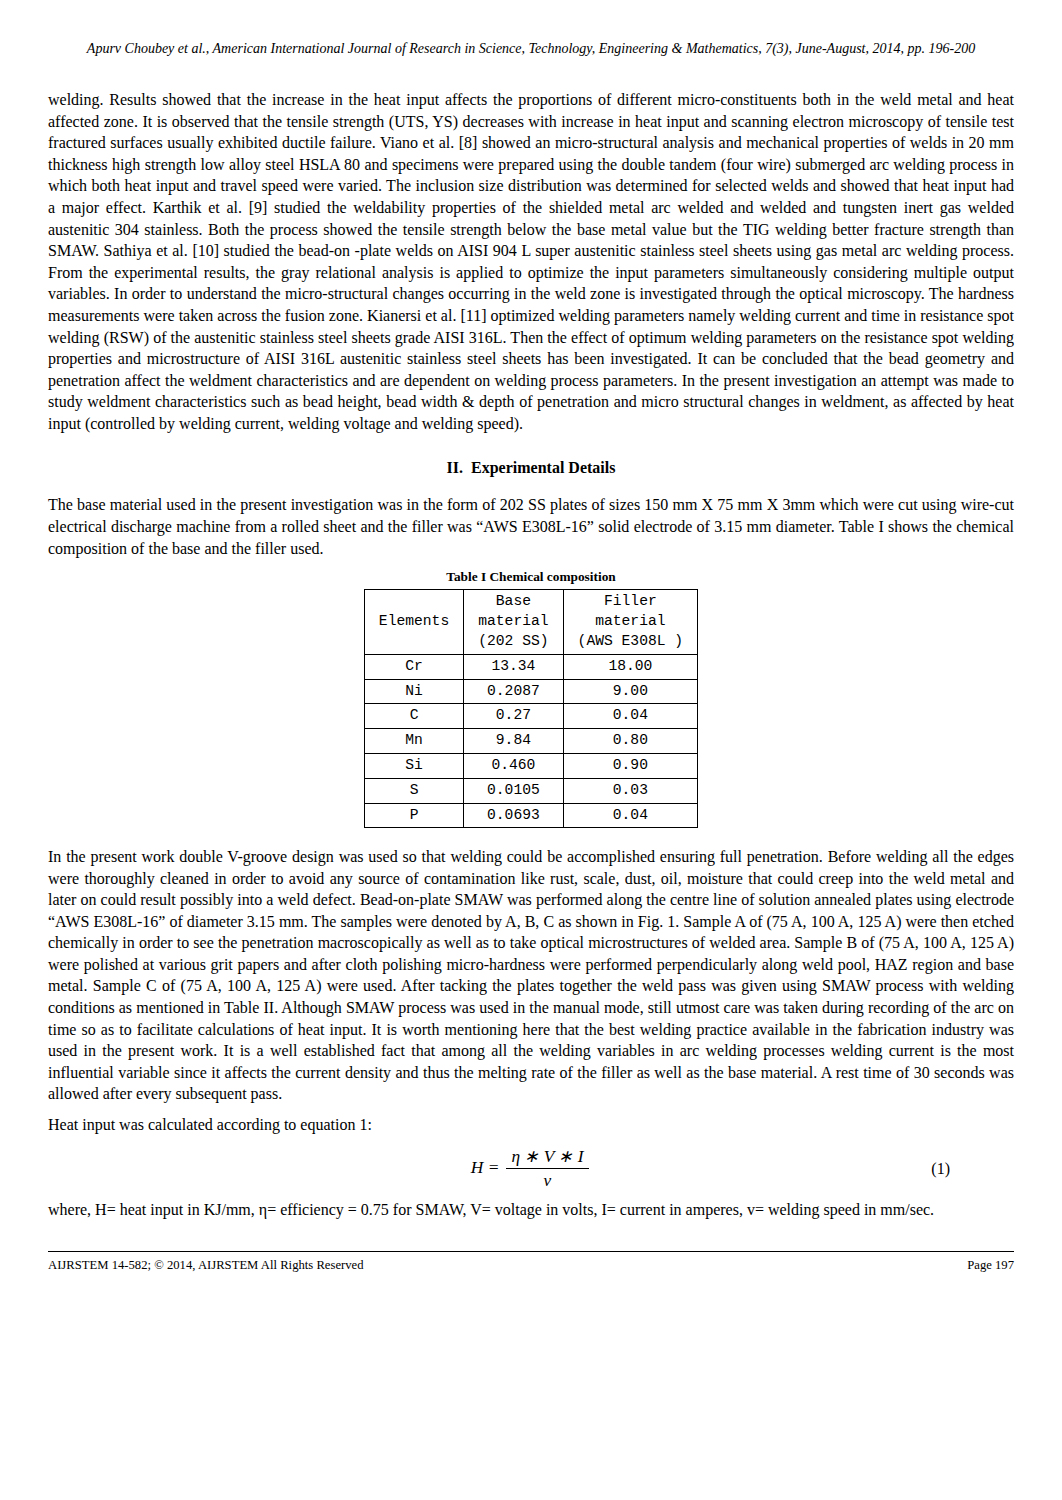Apurv Choubey et al., American International Journal of Research in Science, Technology, Engineering & Mathematics, 7(3), June-August, 2014, pp. 196-200
welding. Results showed that the increase in the heat input affects the proportions of different micro-constituents both in the weld metal and heat affected zone. It is observed that the tensile strength (UTS, YS) decreases with increase in heat input and scanning electron microscopy of tensile test fractured surfaces usually exhibited ductile failure. Viano et al. [8] showed an micro-structural analysis and mechanical properties of welds in 20 mm thickness high strength low alloy steel HSLA 80 and specimens were prepared using the double tandem (four wire) submerged arc welding process in which both heat input and travel speed were varied. The inclusion size distribution was determined for selected welds and showed that heat input had a major effect. Karthik et al. [9] studied the weldability properties of the shielded metal arc welded and welded and tungsten inert gas welded austenitic 304 stainless. Both the process showed the tensile strength below the base metal value but the TIG welding better fracture strength than SMAW. Sathiya et al. [10] studied the bead-on -plate welds on AISI 904 L super austenitic stainless steel sheets using gas metal arc welding process. From the experimental results, the gray relational analysis is applied to optimize the input parameters simultaneously considering multiple output variables. In order to understand the micro-structural changes occurring in the weld zone is investigated through the optical microscopy. The hardness measurements were taken across the fusion zone. Kianersi et al. [11] optimized welding parameters namely welding current and time in resistance spot welding (RSW) of the austenitic stainless steel sheets grade AISI 316L. Then the effect of optimum welding parameters on the resistance spot welding properties and microstructure of AISI 316L austenitic stainless steel sheets has been investigated. It can be concluded that the bead geometry and penetration affect the weldment characteristics and are dependent on welding process parameters. In the present investigation an attempt was made to study weldment characteristics such as bead height, bead width & depth of penetration and micro structural changes in weldment, as affected by heat input (controlled by welding current, welding voltage and welding speed).
II. Experimental Details
The base material used in the present investigation was in the form of 202 SS plates of sizes 150 mm X 75 mm X 3mm which were cut using wire-cut electrical discharge machine from a rolled sheet and the filler was “AWS E308L-16” solid electrode of 3.15 mm diameter. Table I shows the chemical composition of the base and the filler used.
Table I Chemical composition
| Elements | Base material (202 SS) | Filler material (AWS E308L ) |
| --- | --- | --- |
| Cr | 13.34 | 18.00 |
| Ni | 0.2087 | 9.00 |
| C | 0.27 | 0.04 |
| Mn | 9.84 | 0.80 |
| Si | 0.460 | 0.90 |
| S | 0.0105 | 0.03 |
| P | 0.0693 | 0.04 |
In the present work double V-groove design was used so that welding could be accomplished ensuring full penetration. Before welding all the edges were thoroughly cleaned in order to avoid any source of contamination like rust, scale, dust, oil, moisture that could creep into the weld metal and later on could result possibly into a weld defect. Bead-on-plate SMAW was performed along the centre line of solution annealed plates using electrode “AWS E308L-16” of diameter 3.15 mm. The samples were denoted by A, B, C as shown in Fig. 1. Sample A of (75 A, 100 A, 125 A) were then etched chemically in order to see the penetration macroscopically as well as to take optical microstructures of welded area. Sample B of (75 A, 100 A, 125 A) were polished at various grit papers and after cloth polishing micro-hardness were performed perpendicularly along weld pool, HAZ region and base metal. Sample C of (75 A, 100 A, 125 A) were used. After tacking the plates together the weld pass was given using SMAW process with welding conditions as mentioned in Table II. Although SMAW process was used in the manual mode, still utmost care was taken during recording of the arc on time so as to facilitate calculations of heat input. It is worth mentioning here that the best welding practice available in the fabrication industry was used in the present work. It is a well established fact that among all the welding variables in arc welding processes welding current is the most influential variable since it affects the current density and thus the melting rate of the filler as well as the base material. A rest time of 30 seconds was allowed after every subsequent pass.
Heat input was calculated according to equation 1:
H = η ∗ V ∗ I v (1)
where, H= heat input in KJ/mm, η= efficiency = 0.75 for SMAW, V= voltage in volts, I= current in amperes, v= welding speed in mm/sec.
AIJRSTEM 14-582; © 2014, AIJRSTEM All Rights Reserved Page 197